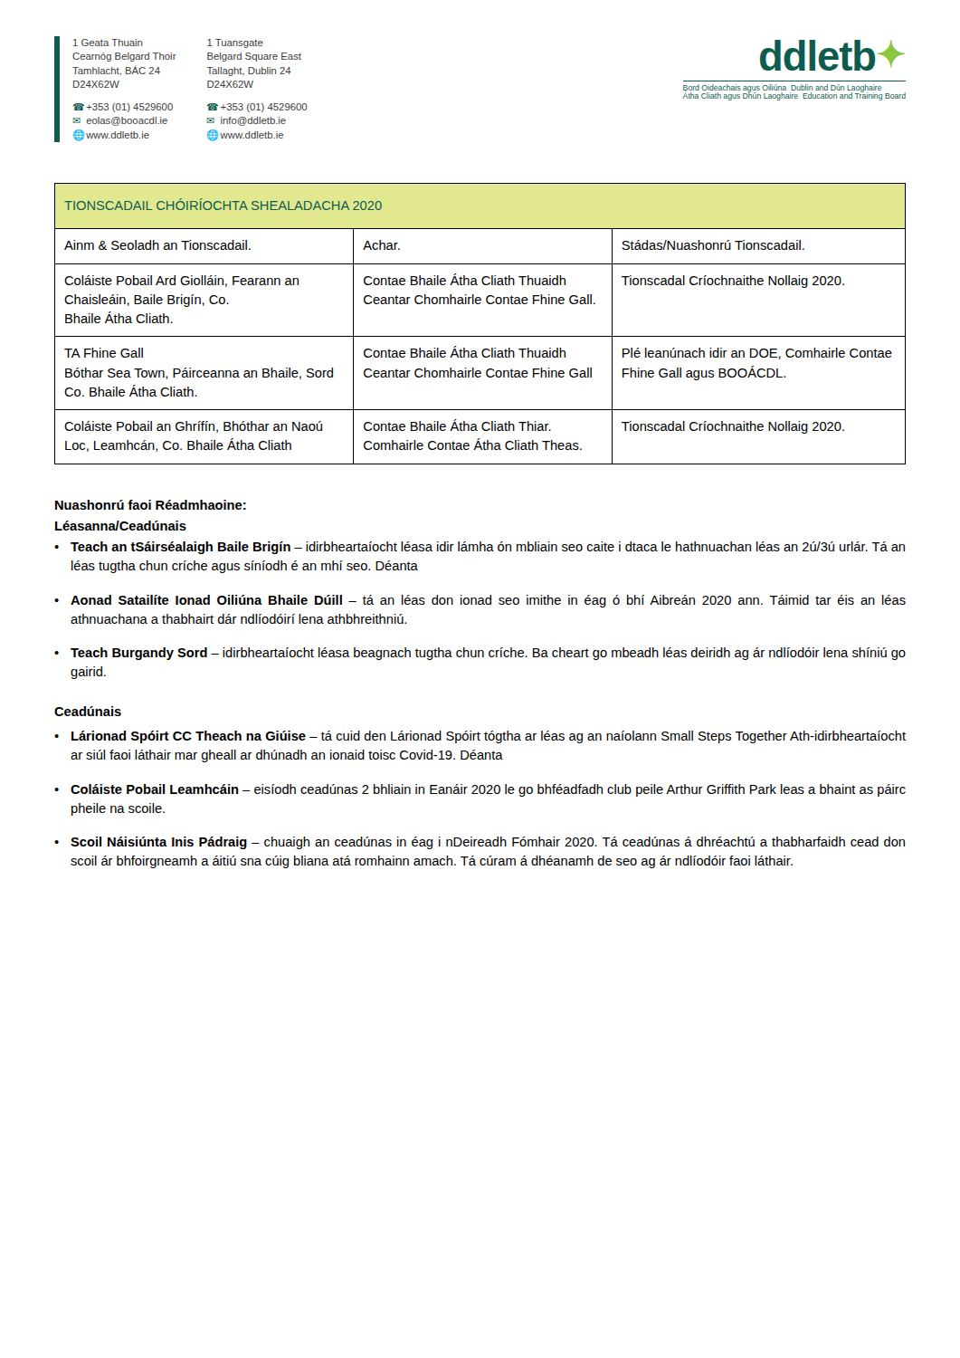1 Geata Thuain
Cearnóg Belgard Thoir
Tamhlacht, BÁC 24
D24X62W
☎ +353 (01) 4529600
✉ eolas@booacdl.ie
🌐 www.ddletb.ie
1 Tuansgate
Belgard Square East
Tallaght, Dublin 24
D24X62W
☎ +353 (01) 4529600
✉ info@ddletb.ie
🌐 www.ddletb.ie
ddletb✦
Bord Oideachais agus Oiliúna Dublin and Dún Laoghaire Átha Cliath agus Dhún Laoghaire Education and Training Board
| TIONSCADAIL CHÓIRÍOCHTA SHEALADACHA 2020 |
| Ainm & Seoladh an Tionscadail. | Achar. | Stádas/Nuashonrú Tionscadail. |
| Coláiste Pobail Ard Giolláin, Fearann an Chaisleáin, Baile Brigín, Co. Bhaile Átha Cliath. | Contae Bhaile Átha Cliath Thuaidh Ceantar Chomhairle Contae Fhine Gall. | Tionscadal Críochnaithe Nollaig 2020. |
| TA Fhine Gall Bóthar Sea Town, Páirceanna an Bhaile, Sord Co. Bhaile Átha Cliath. | Contae Bhaile Átha Cliath Thuaidh Ceantar Chomhairle Contae Fhine Gall | Plé leanúnach idir an DOE, Comhairle Contae Fhine Gall agus BOOÁCDL. |
| Coláiste Pobail an Ghrífín, Bhóthar an Naoú Loc, Leamhcán, Co. Bhaile Átha Cliath | Contae Bhaile Átha Cliath Thiar. Comhairle Contae Átha Cliath Theas. | Tionscadal Críochnaithe Nollaig 2020. |
Nuashonrú faoi Réadmhaoine:
Léasanna/Ceadúnais
Teach an tSáirséalaigh Baile Brigín – idirbheartaíocht léasa idir lámha ón mbliain seo caite i dtaca le hathnuachan léas an 2ú/3ú urlár. Tá an léas tugtha chun críche agus síníodh é an mhí seo. Déanta
Aonad Satailíte Ionad Oiliúna Bhaile Dúill – tá an léas don ionad seo imithe in éag ó bhí Aibreán 2020 ann. Táimid tar éis an léas athnuachana a thabhairt dár ndlíodóirí lena athbhreithniú.
Teach Burgandy Sord – idirbheartaíocht léasa beagnach tugtha chun críche. Ba cheart go mbeadh léas deiridh ag ár ndlíodóir lena shíniú go gairid.
Ceadúnais
Lárionad Spóirt CC Theach na Giúise – tá cuid den Lárionad Spóirt tógtha ar léas ag an naíolann Small Steps Together Ath-idirbheartaíocht ar siúl faoi láthair mar gheall ar dhúnadh an ionaid toisc Covid-19. Déanta
Coláiste Pobail Leamhcáin – eisíodh ceadúnas 2 bhliain in Eanáir 2020 le go bhféadfadh club peile Arthur Griffith Park leas a bhaint as páirc pheile na scoile.
Scoil Náisiúnta Inis Pádraig – chuaigh an ceadúnas in éag i nDeireadh Fómhair 2020. Tá ceadúnas á dhréachtú a thabharfaidh cead don scoil ár bhfoirgneamh a áitiú sna cúig bliana atá romhainn amach. Tá cúram á dhéanamh de seo ag ár ndlíodóir faoi láthair.